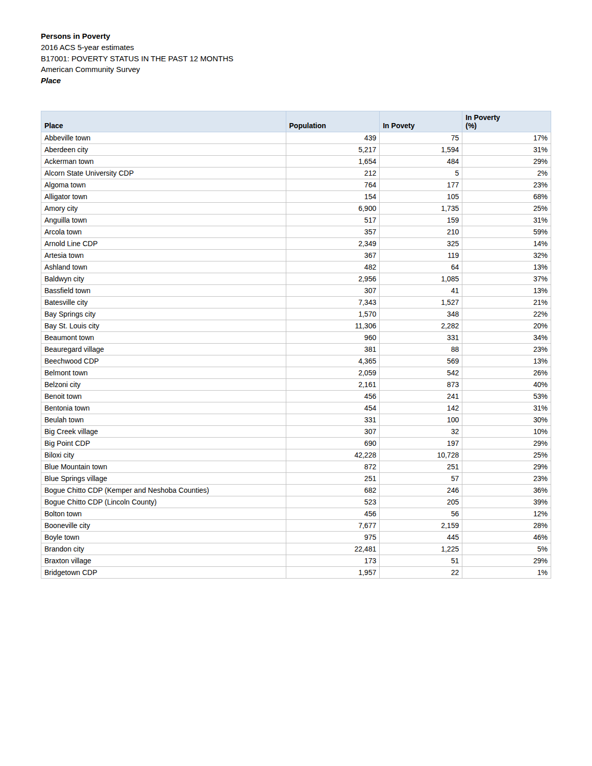Persons in Poverty
2016 ACS 5-year estimates
B17001: POVERTY STATUS IN THE PAST 12 MONTHS
American Community Survey
Place
| Place | Population | In Povety | In Poverty (%) |
| --- | --- | --- | --- |
| Abbeville town | 439 | 75 | 17% |
| Aberdeen city | 5,217 | 1,594 | 31% |
| Ackerman town | 1,654 | 484 | 29% |
| Alcorn State University CDP | 212 | 5 | 2% |
| Algoma town | 764 | 177 | 23% |
| Alligator town | 154 | 105 | 68% |
| Amory city | 6,900 | 1,735 | 25% |
| Anguilla town | 517 | 159 | 31% |
| Arcola town | 357 | 210 | 59% |
| Arnold Line CDP | 2,349 | 325 | 14% |
| Artesia town | 367 | 119 | 32% |
| Ashland town | 482 | 64 | 13% |
| Baldwyn city | 2,956 | 1,085 | 37% |
| Bassfield town | 307 | 41 | 13% |
| Batesville city | 7,343 | 1,527 | 21% |
| Bay Springs city | 1,570 | 348 | 22% |
| Bay St. Louis city | 11,306 | 2,282 | 20% |
| Beaumont town | 960 | 331 | 34% |
| Beauregard village | 381 | 88 | 23% |
| Beechwood CDP | 4,365 | 569 | 13% |
| Belmont town | 2,059 | 542 | 26% |
| Belzoni city | 2,161 | 873 | 40% |
| Benoit town | 456 | 241 | 53% |
| Bentonia town | 454 | 142 | 31% |
| Beulah town | 331 | 100 | 30% |
| Big Creek village | 307 | 32 | 10% |
| Big Point CDP | 690 | 197 | 29% |
| Biloxi city | 42,228 | 10,728 | 25% |
| Blue Mountain town | 872 | 251 | 29% |
| Blue Springs village | 251 | 57 | 23% |
| Bogue Chitto CDP (Kemper and Neshoba Counties) | 682 | 246 | 36% |
| Bogue Chitto CDP (Lincoln County) | 523 | 205 | 39% |
| Bolton town | 456 | 56 | 12% |
| Booneville city | 7,677 | 2,159 | 28% |
| Boyle town | 975 | 445 | 46% |
| Brandon city | 22,481 | 1,225 | 5% |
| Braxton village | 173 | 51 | 29% |
| Bridgetown CDP | 1,957 | 22 | 1% |